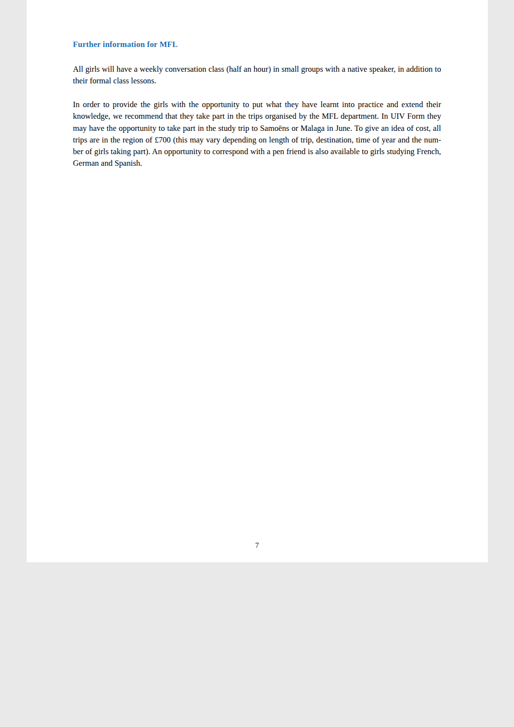Further information for MFL
All girls will have a weekly conversation class (half an hour) in small groups with a native speaker, in addition to their formal class lessons.
In order to provide the girls with the opportunity to put what they have learnt into practice and extend their knowledge, we recommend that they take part in the trips organised by the MFL department. In UIV Form they may have the opportunity to take part in the study trip to Samoëns or Malaga in June. To give an idea of cost, all trips are in the region of £700 (this may vary depending on length of trip, destination, time of year and the number of girls taking part). An opportunity to correspond with a pen friend is also available to girls studying French, German and Spanish.
7